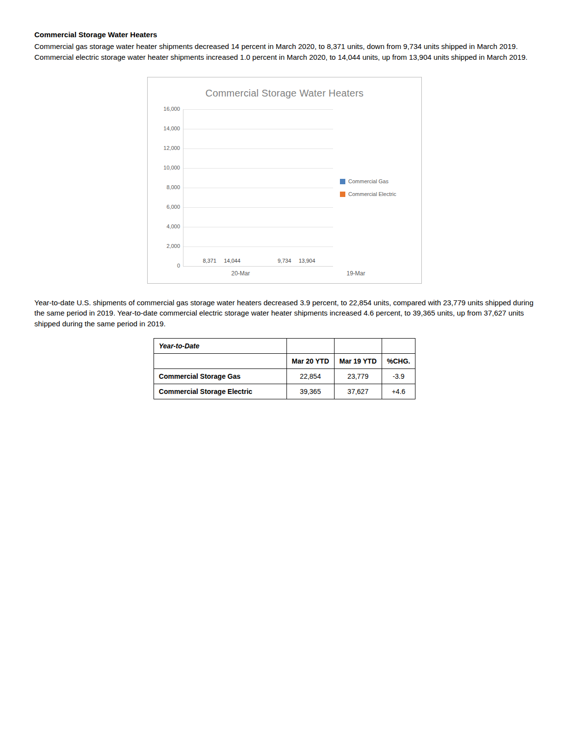Commercial Storage Water Heaters
Commercial gas storage water heater shipments decreased 14 percent in March 2020, to 8,371 units, down from 9,734 units shipped in March 2019. Commercial electric storage water heater shipments increased 1.0 percent in March 2020, to 14,044 units, up from 13,904 units shipped in March 2019.
Commercial Storage Water Heaters
16,000 14,000 12,000 10,000 8,000 6,000 4,000 2,000 0
8,371
14,044
9,734
13,904
Commercial Gas
Commercial Electric
20-Mar 19-Mar
Year-to-date U.S. shipments of commercial gas storage water heaters decreased 3.9 percent, to 22,854 units, compared with 23,779 units shipped during the same period in 2019. Year-to-date commercial electric storage water heater shipments increased 4.6 percent, to 39,365 units, up from 37,627 units shipped during the same period in 2019.
| Year-to-Date | | | |
| | Mar 20 YTD | Mar 19 YTD | %CHG. |
| Commercial Storage Gas | 22,854 | 23,779 | -3.9 |
| Commercial Storage Electric | 39,365 | 37,627 | +4.6 |